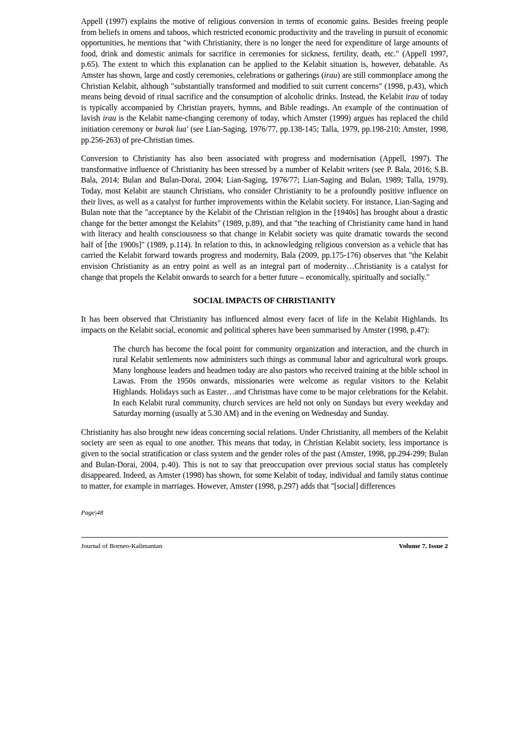Appell (1997) explains the motive of religious conversion in terms of economic gains. Besides freeing people from beliefs in omens and taboos, which restricted economic productivity and the traveling in pursuit of economic opportunities, he mentions that "with Christianity, there is no longer the need for expenditure of large amounts of food, drink and domestic animals for sacrifice in ceremonies for sickness, fertility, death, etc." (Appell 1997, p.65). The extent to which this explanation can be applied to the Kelabit situation is, however, debatable. As Amster has shown, large and costly ceremonies, celebrations or gatherings (irau) are still commonplace among the Christian Kelabit, although "substantially transformed and modified to suit current concerns" (1998, p.43), which means being devoid of ritual sacrifice and the consumption of alcoholic drinks. Instead, the Kelabit irau of today is typically accompanied by Christian prayers, hymns, and Bible readings. An example of the continuation of lavish irau is the Kelabit name-changing ceremony of today, which Amster (1999) argues has replaced the child initiation ceremony or burak lua' (see Lian-Saging, 1976/77, pp.138-145; Talla, 1979, pp.198-210; Amster, 1998, pp.256-263) of pre-Christian times.
Conversion to Christianity has also been associated with progress and modernisation (Appell, 1997). The transformative influence of Christianity has been stressed by a number of Kelabit writers (see P. Bala, 2016; S.B. Bala, 2014; Bulan and Bulan-Dorai, 2004; Lian-Saging, 1976/77; Lian-Saging and Bulan, 1989; Talla, 1979). Today, most Kelabit are staunch Christians, who consider Christianity to be a profoundly positive influence on their lives, as well as a catalyst for further improvements within the Kelabit society. For instance, Lian-Saging and Bulan note that the "acceptance by the Kelabit of the Christian religion in the [1940s] has brought about a drastic change for the better amongst the Kelabits" (1989, p.89), and that "the teaching of Christianity came hand in hand with literacy and health consciousness so that change in Kelabit society was quite dramatic towards the second half of [the 1900s]" (1989, p.114). In relation to this, in acknowledging religious conversion as a vehicle that has carried the Kelabit forward towards progress and modernity, Bala (2009, pp.175-176) observes that "the Kelabit envision Christianity as an entry point as well as an integral part of modernity…Christianity is a catalyst for change that propels the Kelabit onwards to search for a better future – economically, spiritually and socially."
Social Impacts of Christianity
It has been observed that Christianity has influenced almost every facet of life in the Kelabit Highlands. Its impacts on the Kelabit social, economic and political spheres have been summarised by Amster (1998, p.47):
The church has become the focal point for community organization and interaction, and the church in rural Kelabit settlements now administers such things as communal labor and agricultural work groups. Many longhouse leaders and headmen today are also pastors who received training at the bible school in Lawas. From the 1950s onwards, missionaries were welcome as regular visitors to the Kelabit Highlands. Holidays such as Easter…and Christmas have come to be major celebrations for the Kelabit. In each Kelabit rural community, church services are held not only on Sundays but every weekday and Saturday morning (usually at 5.30 AM) and in the evening on Wednesday and Sunday.
Christianity has also brought new ideas concerning social relations. Under Christianity, all members of the Kelabit society are seen as equal to one another. This means that today, in Christian Kelabit society, less importance is given to the social stratification or class system and the gender roles of the past (Amster, 1998, pp.294-299; Bulan and Bulan-Dorai, 2004, p.40). This is not to say that preoccupation over previous social status has completely disappeared. Indeed, as Amster (1998) has shown, for some Kelabit of today, individual and family status continue to matter, for example in marriages. However, Amster (1998, p.297) adds that "[social] differences
Page|48
Journal of Borneo-Kalimantan Volume 7, Issue 2